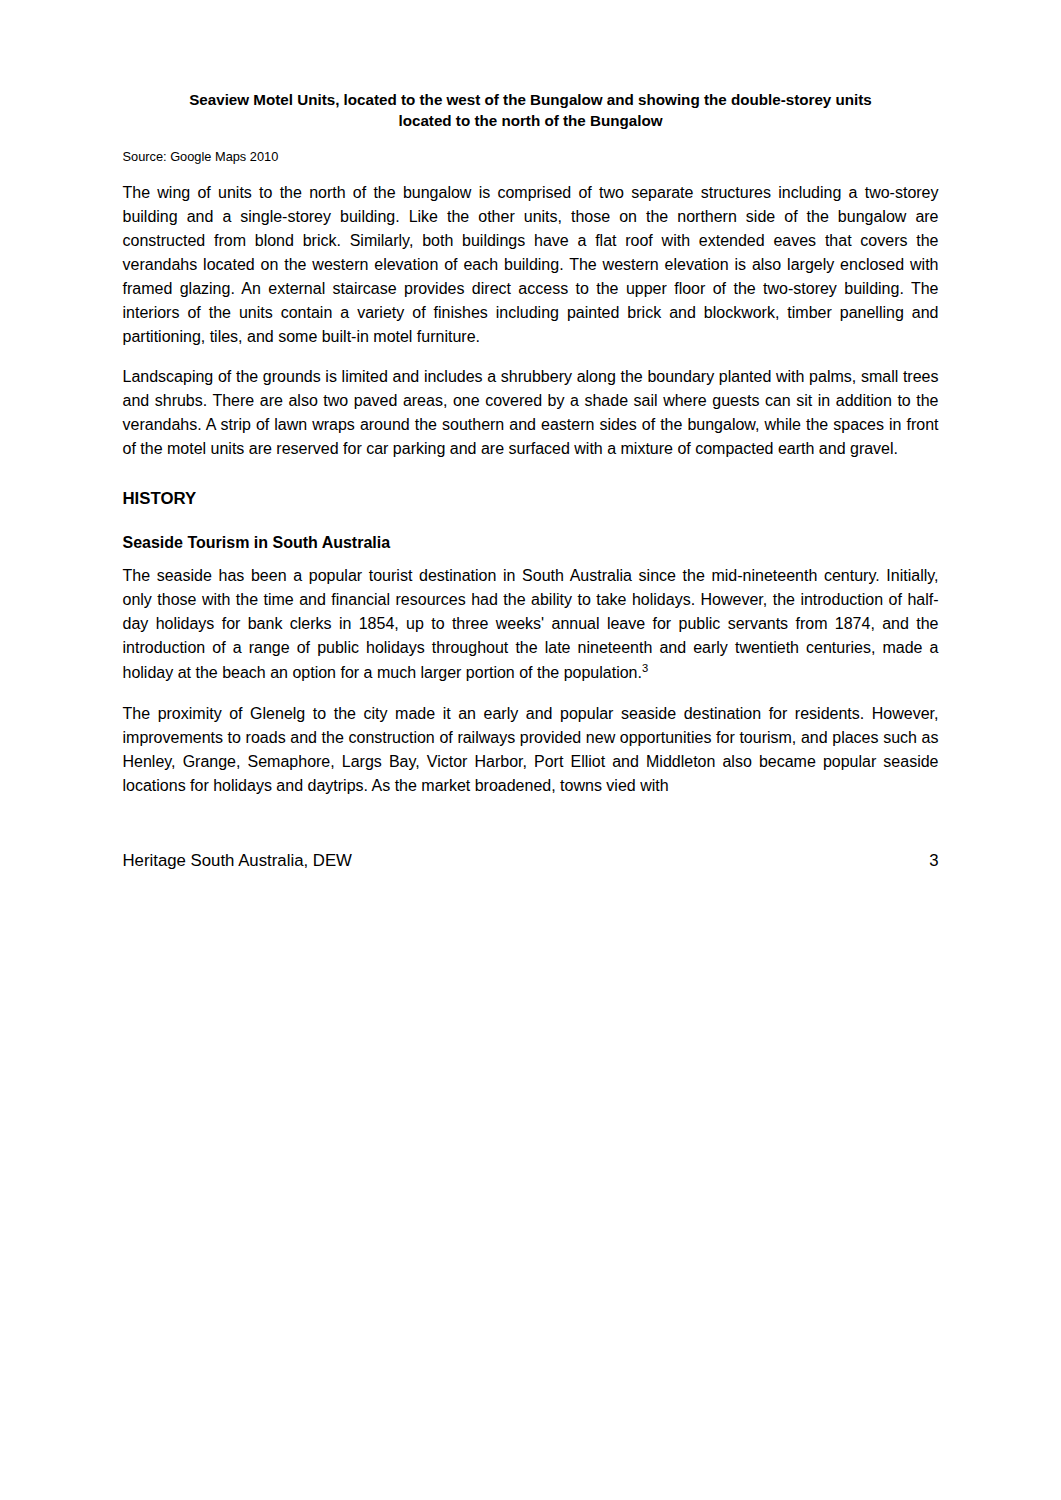Seaview Motel Units, located to the west of the Bungalow and showing the double-storey units located to the north of the Bungalow
Source: Google Maps 2010
The wing of units to the north of the bungalow is comprised of two separate structures including a two-storey building and a single-storey building. Like the other units, those on the northern side of the bungalow are constructed from blond brick. Similarly, both buildings have a flat roof with extended eaves that covers the verandahs located on the western elevation of each building. The western elevation is also largely enclosed with framed glazing. An external staircase provides direct access to the upper floor of the two-storey building. The interiors of the units contain a variety of finishes including painted brick and blockwork, timber panelling and partitioning, tiles, and some built-in motel furniture.
Landscaping of the grounds is limited and includes a shrubbery along the boundary planted with palms, small trees and shrubs. There are also two paved areas, one covered by a shade sail where guests can sit in addition to the verandahs. A strip of lawn wraps around the southern and eastern sides of the bungalow, while the spaces in front of the motel units are reserved for car parking and are surfaced with a mixture of compacted earth and gravel.
History
Seaside Tourism in South Australia
The seaside has been a popular tourist destination in South Australia since the mid-nineteenth century. Initially, only those with the time and financial resources had the ability to take holidays. However, the introduction of half-day holidays for bank clerks in 1854, up to three weeks' annual leave for public servants from 1874, and the introduction of a range of public holidays throughout the late nineteenth and early twentieth centuries, made a holiday at the beach an option for a much larger portion of the population.3
The proximity of Glenelg to the city made it an early and popular seaside destination for residents. However, improvements to roads and the construction of railways provided new opportunities for tourism, and places such as Henley, Grange, Semaphore, Largs Bay, Victor Harbor, Port Elliot and Middleton also became popular seaside locations for holidays and daytrips. As the market broadened, towns vied with
Heritage South Australia, DEW 3